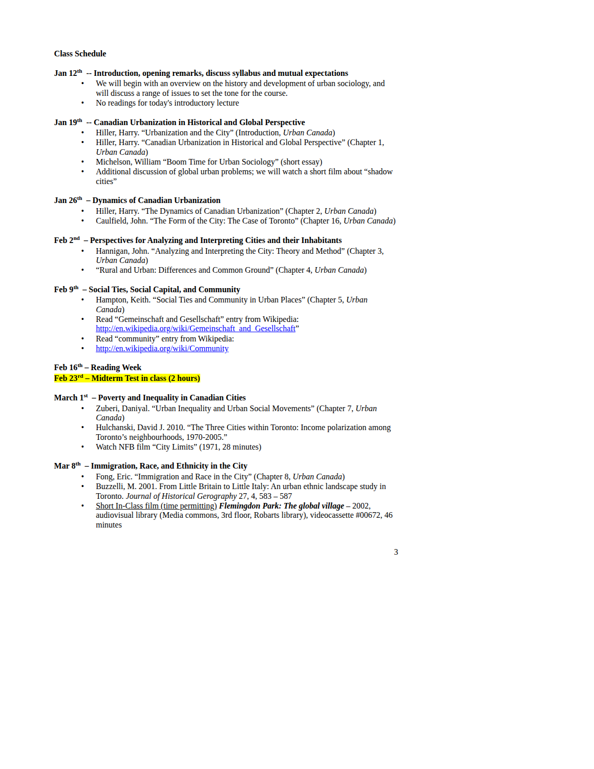Class Schedule
Jan 12th -- Introduction, opening remarks, discuss syllabus and mutual expectations
We will begin with an overview on the history and development of urban sociology, and will discuss a range of issues to set the tone for the course.
No readings for today's introductory lecture
Jan 19th -- Canadian Urbanization in Historical and Global Perspective
Hiller, Harry. “Urbanization and the City” (Introduction, Urban Canada)
Hiller, Harry. “Canadian Urbanization in Historical and Global Perspective” (Chapter 1, Urban Canada)
Michelson, William “Boom Time for Urban Sociology” (short essay)
Additional discussion of global urban problems; we will watch a short film about “shadow cities”
Jan 26th – Dynamics of Canadian Urbanization
Hiller, Harry. “The Dynamics of Canadian Urbanization” (Chapter 2, Urban Canada)
Caulfield, John. “The Form of the City: The Case of Toronto” (Chapter 16, Urban Canada)
Feb 2nd – Perspectives for Analyzing and Interpreting Cities and their Inhabitants
Hannigan, John. “Analyzing and Interpreting the City: Theory and Method” (Chapter 3, Urban Canada)
“Rural and Urban: Differences and Common Ground” (Chapter 4, Urban Canada)
Feb 9th – Social Ties, Social Capital, and Community
Hampton, Keith. “Social Ties and Community in Urban Places” (Chapter 5, Urban Canada)
Read “Gemeinschaft and Gesellschaft” entry from Wikipedia:
http://en.wikipedia.org/wiki/Gemeinschaft_and_Gesellschaft”
Read “community” entry from Wikipedia:
http://en.wikipedia.org/wiki/Community
Feb 16th – Reading Week
Feb 23rd – Midterm Test in class (2 hours)
March 1st – Poverty and Inequality in Canadian Cities
Zuberi, Daniyal. “Urban Inequality and Urban Social Movements” (Chapter 7, Urban Canada)
Hulchanski, David J. 2010. “The Three Cities within Toronto: Income polarization among Toronto’s neighbourhoods, 1970-2005.”
Watch NFB film “City Limits” (1971, 28 minutes)
Mar 8th – Immigration, Race, and Ethnicity in the City
Fong, Eric. “Immigration and Race in the City” (Chapter 8, Urban Canada)
Buzzelli, M. 2001. From Little Britain to Little Italy: An urban ethnic landscape study in Toronto. Journal of Historical Gerography 27, 4, 583 – 587
Short In-Class film (time permitting) Flemingdon Park: The global village – 2002, audiovisual library (Media commons, 3rd floor, Robarts library), videocassette #00672, 46 minutes
3